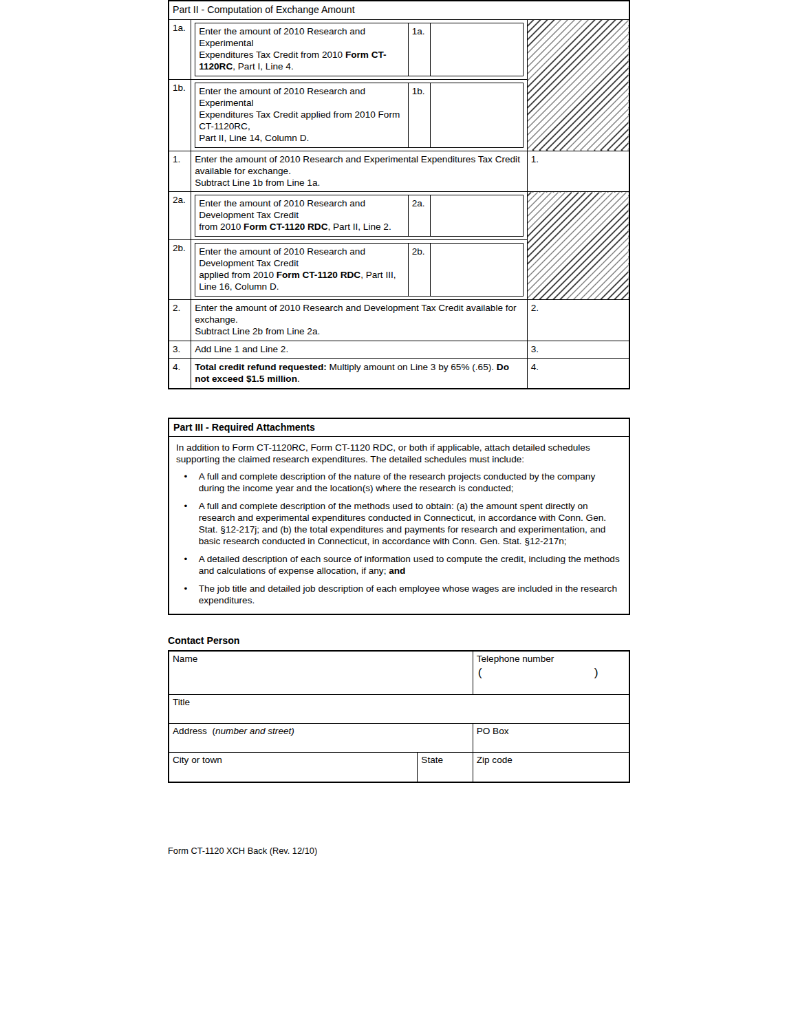| Part II - Computation of Exchange Amount |
| 1a. | / Enter the amount of 2010 Research and Experimental Expenditures Tax Credit from 2010 Form CT-1120RC , Part I, Line 4. / 1a. / / | |
| 1b. | / Enter the amount of 2010 Research and Experimental Expenditures Tax Credit applied from 2010 Form CT-1120RC, Part II, Line 14, Column D. / 1b. / / |
| 1. | Enter the amount of 2010 Research and Experimental Expenditures Tax Credit available for exchange. Subtract Line 1b from Line 1a. | 1. |
| 2a. | / Enter the amount of 2010 Research and Development Tax Credit from 2010 Form CT-1120 RDC , Part II, Line 2. / 2a. / / | |
| 2b. | / Enter the amount of 2010 Research and Development Tax Credit applied from 2010 Form CT-1120 RDC , Part III, Line 16, Column D. / 2b. / / |
| 2. | Enter the amount of 2010 Research and Development Tax Credit available for exchange. Subtract Line 2b from Line 2a. | 2. |
| 3. | Add Line 1 and Line 2. | 3. |
| 4. | Total credit refund requested: Multiply amount on Line 3 by 65% (.65). Do not exceed $1.5 million . | 4. |
Part III - Required Attachments
In addition to Form CT-1120RC, Form CT-1120 RDC, or both if applicable, attach detailed schedules supporting the claimed research expenditures. The detailed schedules must include:
A full and complete description of the nature of the research projects conducted by the company during the income year and the location(s) where the research is conducted;
A full and complete description of the methods used to obtain: (a) the amount spent directly on research and experimental expenditures conducted in Connecticut, in accordance with Conn. Gen. Stat. §12-217j; and (b) the total expenditures and payments for research and experimentation, and basic research conducted in Connecticut, in accordance with Conn. Gen. Stat. §12-217n;
A detailed description of each source of information used to compute the credit, including the methods and calculations of expense allocation, if any; and
The job title and detailed job description of each employee whose wages are included in the research expenditures.
Contact Person
| Name | Telephone number ( ) |
| Title |
| Address ( number and street) | PO Box |
| City or town | State | Zip code |
Form CT-1120 XCH Back (Rev. 12/10)